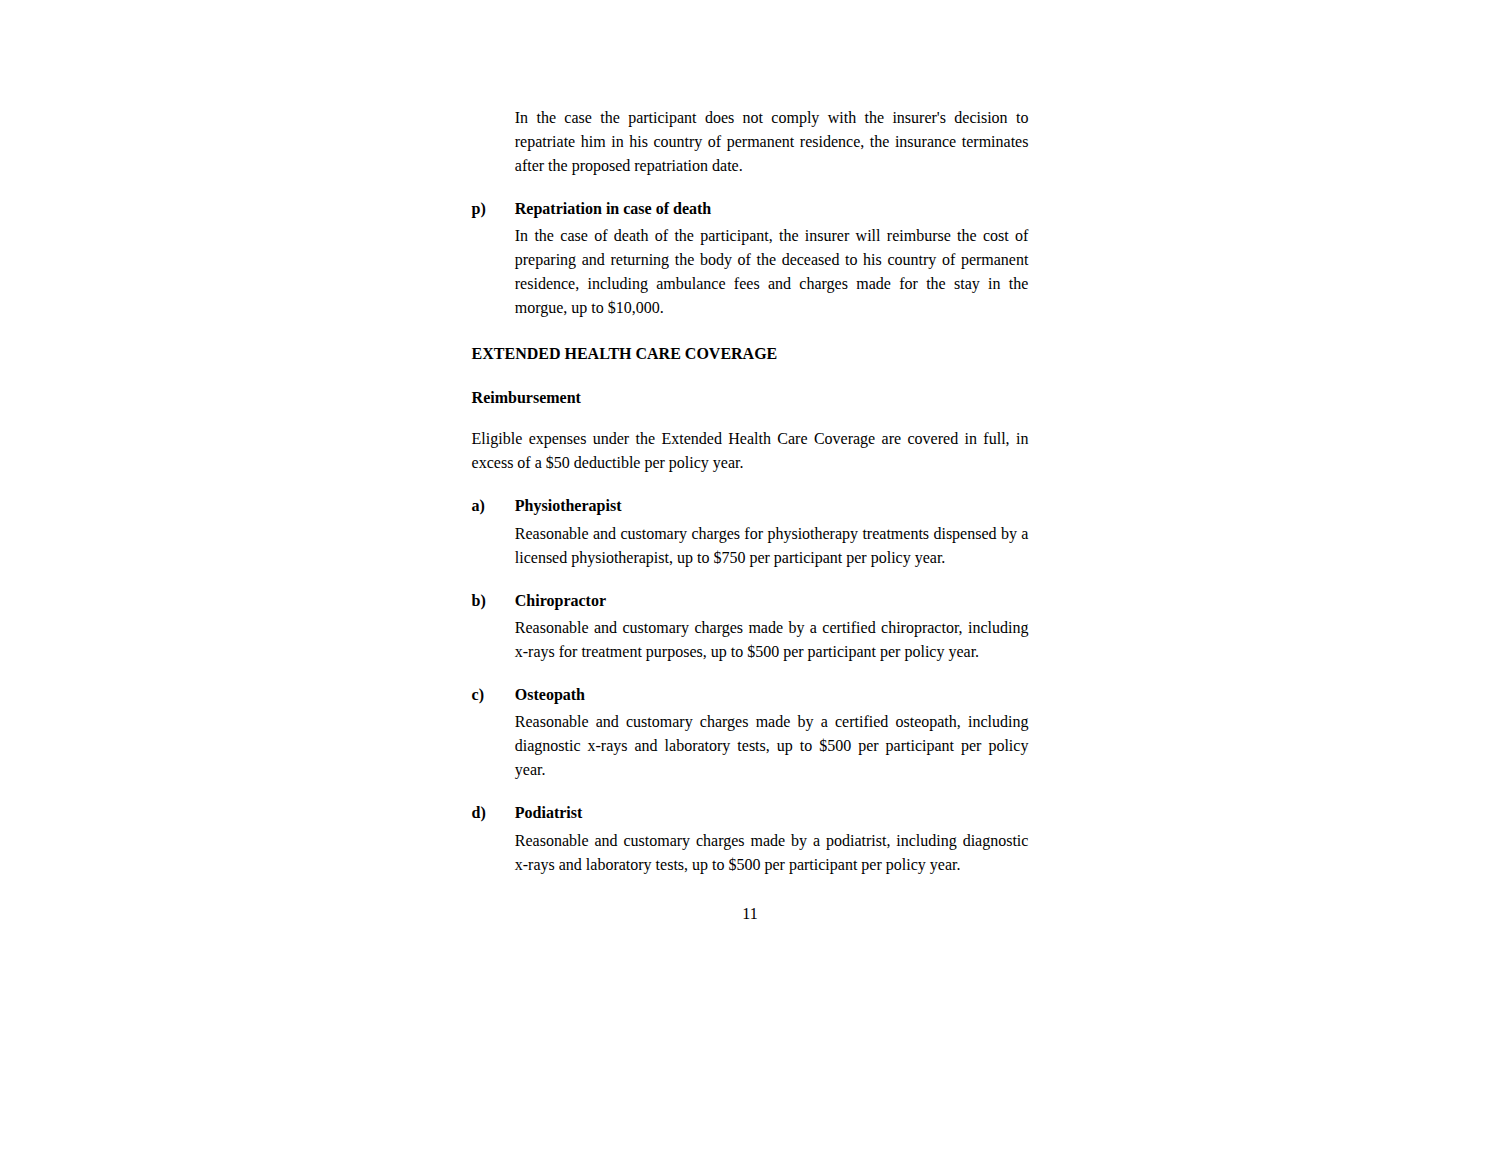In the case the participant does not comply with the insurer's decision to repatriate him in his country of permanent residence, the insurance terminates after the proposed repatriation date.
p) Repatriation in case of death
In the case of death of the participant, the insurer will reimburse the cost of preparing and returning the body of the deceased to his country of permanent residence, including ambulance fees and charges made for the stay in the morgue, up to $10,000.
EXTENDED HEALTH CARE COVERAGE
Reimbursement
Eligible expenses under the Extended Health Care Coverage are covered in full, in excess of a $50 deductible per policy year.
a) Physiotherapist
Reasonable and customary charges for physiotherapy treatments dispensed by a licensed physiotherapist, up to $750 per participant per policy year.
b) Chiropractor
Reasonable and customary charges made by a certified chiropractor, including x-rays for treatment purposes, up to $500 per participant per policy year.
c) Osteopath
Reasonable and customary charges made by a certified osteopath, including diagnostic x-rays and laboratory tests, up to $500 per participant per policy year.
d) Podiatrist
Reasonable and customary charges made by a podiatrist, including diagnostic x-rays and laboratory tests, up to $500 per participant per policy year.
11